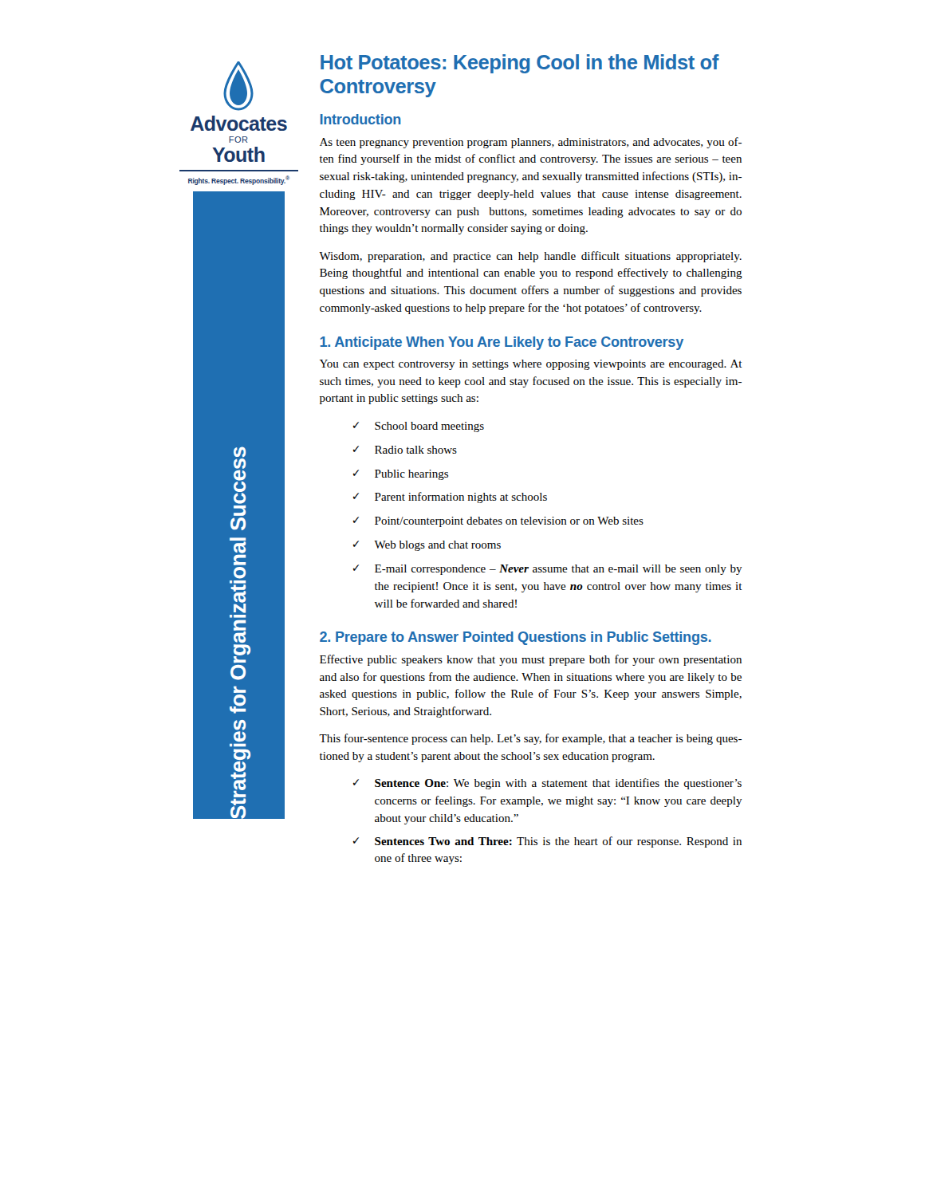Advocates
For
Youth
Rights. Respect. Responsibility.®
Strategies for Organizational Success
Hot Potatoes: Keeping Cool in the Midst of Controversy
Introduction
As teen pregnancy prevention program planners, administrators, and advocates, you often find yourself in the midst of conflict and controversy. The issues are serious – teen sexual risk-taking, unintended pregnancy, and sexually transmitted infections (STIs), including HIV- and can trigger deeply-held values that cause intense disagreement. Moreover, controversy can push buttons, sometimes leading advocates to say or do things they wouldn’t normally consider saying or doing.
Wisdom, preparation, and practice can help handle difficult situations appropriately. Being thoughtful and intentional can enable you to respond effectively to challenging questions and situations. This document offers a number of suggestions and provides commonly-asked questions to help prepare for the ‘hot potatoes’ of controversy.
1. Anticipate When You Are Likely to Face Controversy
You can expect controversy in settings where opposing viewpoints are encouraged. At such times, you need to keep cool and stay focused on the issue. This is especially important in public settings such as:
School board meetings
Radio talk shows
Public hearings
Parent information nights at schools
Point/counterpoint debates on television or on Web sites
Web blogs and chat rooms
E-mail correspondence – Never assume that an e-mail will be seen only by the recipient! Once it is sent, you have no control over how many times it will be forwarded and shared!
2. Prepare to Answer Pointed Questions in Public Settings.
Effective public speakers know that you must prepare both for your own presentation and also for questions from the audience. When in situations where you are likely to be asked questions in public, follow the Rule of Four S’s. Keep your answers Simple, Short, Serious, and Straightforward.
This four-sentence process can help. Let’s say, for example, that a teacher is being questioned by a student’s parent about the school’s sex education program.
Sentence One: We begin with a statement that identifies the questioner’s concerns or feelings. For example, we might say: “I know you care deeply about your child’s education.”
Sentences Two and Three: This is the heart of our response. Respond in one of three ways: